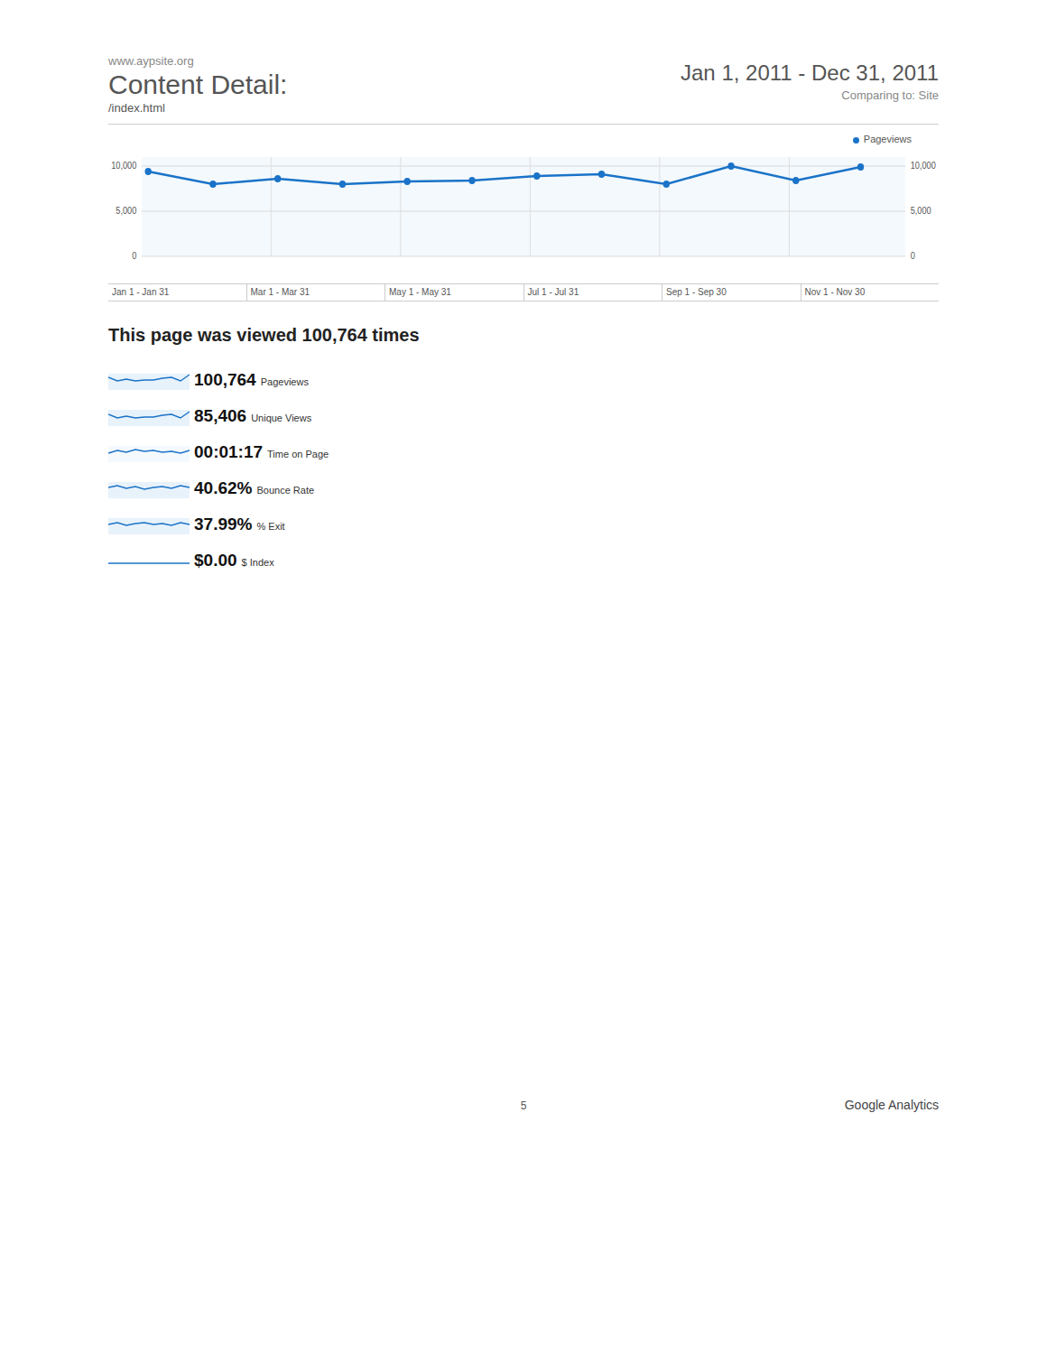www.aypsite.org
Content Detail:
/index.html
Jan 1, 2011 - Dec 31, 2011
Comparing to: Site
Pageviews
10,000 5,000 0 10,000 5,000 0
Jan 1 - Jan 31 Mar 1 - Mar 31 May 1 - May 31 Jul 1 - Jul 31 Sep 1 - Sep 30 Nov 1 - Nov 30
This page was viewed 100,764 times
| | 100,764 Pageviews |
| | 85,406 Unique Views |
| | 00:01:17 Time on Page |
| | 40.62% Bounce Rate |
| | 37.99% % Exit |
| | $0.00 $ Index |
5
Google Analytics